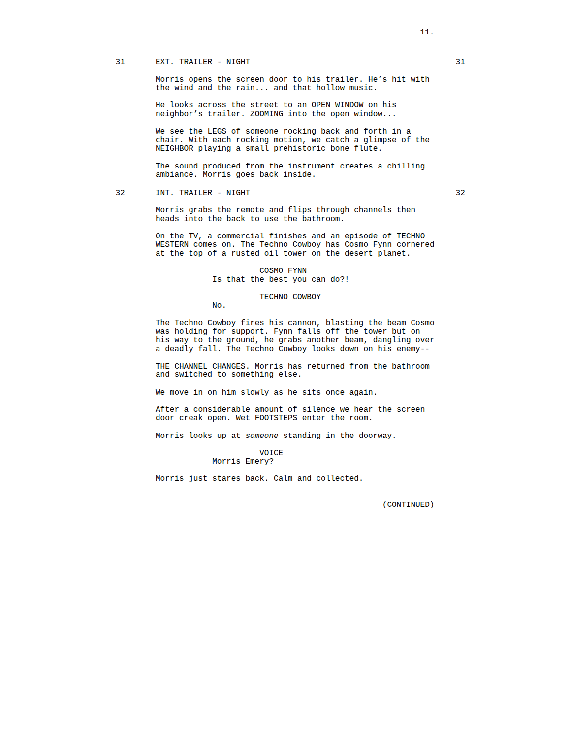11.
31 31
EXT. TRAILER - NIGHT
Morris opens the screen door to his trailer. He’s hit with the wind and the rain... and that hollow music.
He looks across the street to an OPEN WINDOW on his neighbor’s trailer. ZOOMING into the open window...
We see the LEGS of someone rocking back and forth in a chair. With each rocking motion, we catch a glimpse of the NEIGHBOR playing a small prehistoric bone flute.
The sound produced from the instrument creates a chilling ambiance. Morris goes back inside.
32 32
INT. TRAILER - NIGHT
Morris grabs the remote and flips through channels then heads into the back to use the bathroom.
On the TV, a commercial finishes and an episode of TECHNO WESTERN comes on. The Techno Cowboy has Cosmo Fynn cornered at the top of a rusted oil tower on the desert planet.
Cosmo Fynn
Is that the best you can do?!
Techno Cowboy
No.
The Techno Cowboy fires his cannon, blasting the beam Cosmo was holding for support. Fynn falls off the tower but on his way to the ground, he grabs another beam, dangling over a deadly fall. The Techno Cowboy looks down on his enemy--
THE CHANNEL CHANGES. Morris has returned from the bathroom and switched to something else.
We move in on him slowly as he sits once again.
After a considerable amount of silence we hear the screen door creak open. Wet FOOTSTEPS enter the room.
Morris looks up at someone standing in the doorway.
Voice
Morris Emery?
Morris just stares back. Calm and collected.
(CONTINUED)